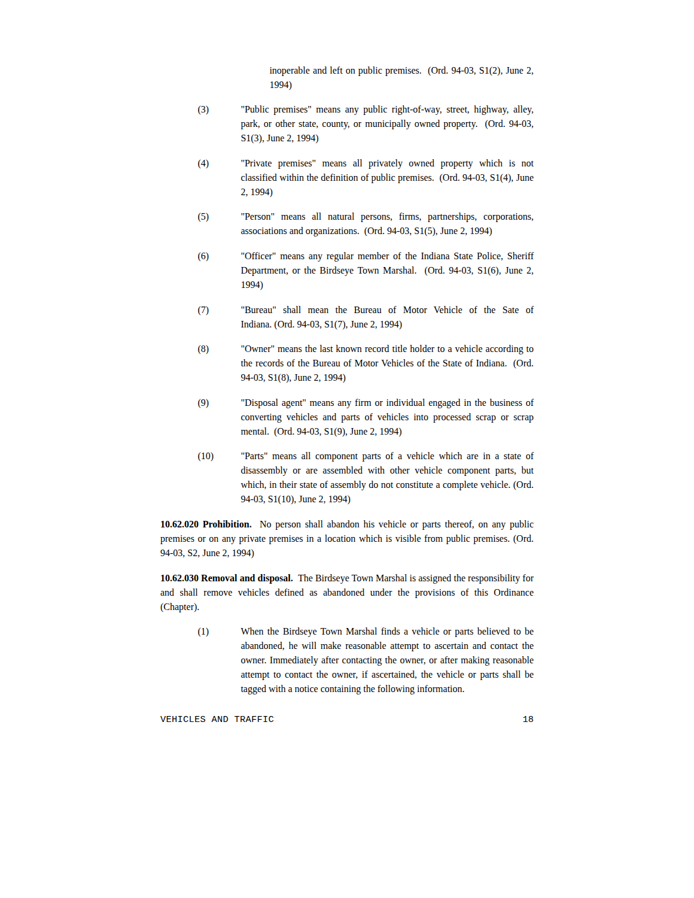inoperable and left on public premises. (Ord. 94-03, S1(2), June 2, 1994)
(3)
"Public premises" means any public right-of-way, street, highway, alley, park, or other state, county, or municipally owned property. (Ord. 94-03, S1(3), June 2, 1994)
(4)
"Private premises" means all privately owned property which is not classified within the definition of public premises. (Ord. 94-03, S1(4), June 2, 1994)
(5)
"Person" means all natural persons, firms, partnerships, corporations, associations and organizations. (Ord. 94-03, S1(5), June 2, 1994)
(6)
"Officer" means any regular member of the Indiana State Police, Sheriff Department, or the Birdseye Town Marshal. (Ord. 94-03, S1(6), June 2, 1994)
(7)
"Bureau" shall mean the Bureau of Motor Vehicle of the Sate of Indiana. (Ord. 94-03, S1(7), June 2, 1994)
(8)
"Owner" means the last known record title holder to a vehicle according to the records of the Bureau of Motor Vehicles of the State of Indiana. (Ord. 94-03, S1(8), June 2, 1994)
(9)
"Disposal agent" means any firm or individual engaged in the business of converting vehicles and parts of vehicles into processed scrap or scrap mental. (Ord. 94-03, S1(9), June 2, 1994)
(10)
"Parts" means all component parts of a vehicle which are in a state of disassembly or are assembled with other vehicle component parts, but which, in their state of assembly do not constitute a complete vehicle. (Ord. 94-03, S1(10), June 2, 1994)
10.62.020 Prohibition. No person shall abandon his vehicle or parts thereof, on any public premises or on any private premises in a location which is visible from public premises. (Ord. 94-03, S2, June 2, 1994)
10.62.030 Removal and disposal. The Birdseye Town Marshal is assigned the responsibility for and shall remove vehicles defined as abandoned under the provisions of this Ordinance (Chapter).
(1)
When the Birdseye Town Marshal finds a vehicle or parts believed to be abandoned, he will make reasonable attempt to ascertain and contact the owner. Immediately after contacting the owner, or after making reasonable attempt to contact the owner, if ascertained, the vehicle or parts shall be tagged with a notice containing the following information.
VEHICLES AND TRAFFIC 18